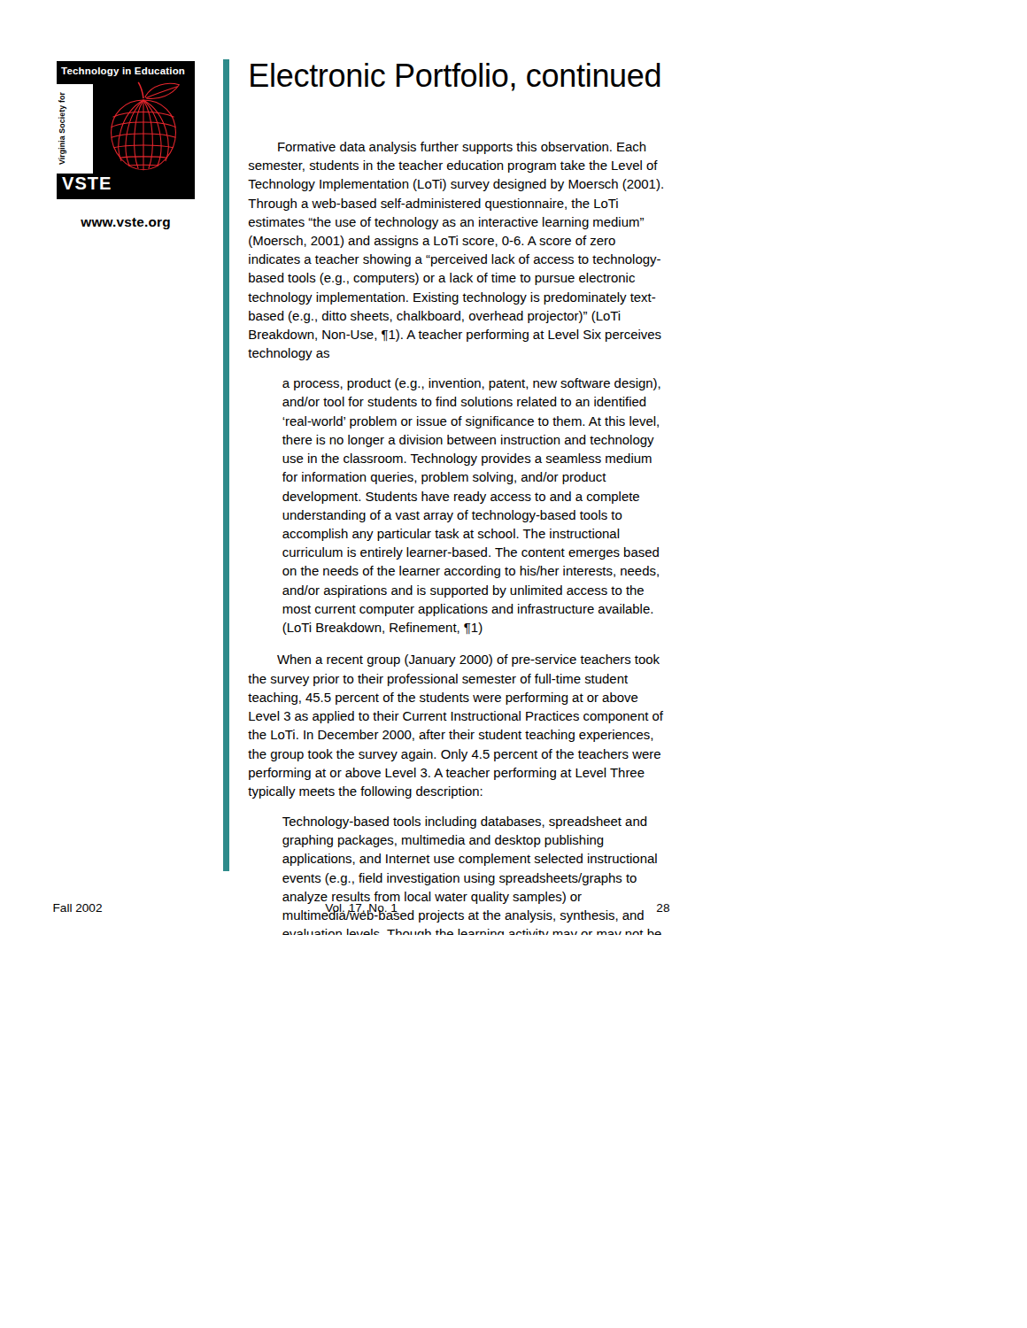Technology in Education
Virginia Society for
VSTE
www.vste.org
Electronic Portfolio, continued
Formative data analysis further supports this observation. Each semester, students in the teacher education program take the Level of Technology Implementation (LoTi) survey designed by Moersch (2001). Through a web-based self-administered questionnaire, the LoTi estimates “the use of technology as an interactive learning medium” (Moersch, 2001) and assigns a LoTi score, 0-6. A score of zero indicates a teacher showing a “perceived lack of access to technology-based tools (e.g., computers) or a lack of time to pursue electronic technology implementation. Existing technology is predominately text-based (e.g., ditto sheets, chalkboard, overhead projector)” (LoTi Breakdown, Non-Use, ¶1). A teacher performing at Level Six perceives technology as
a process, product (e.g., invention, patent, new software design), and/or tool for students to find solutions related to an identified ‘real-world’ problem or issue of significance to them. At this level, there is no longer a division between instruction and technology use in the classroom. Technology provides a seamless medium for information queries, problem solving, and/or product development. Students have ready access to and a complete understanding of a vast array of technology-based tools to accomplish any particular task at school. The instructional curriculum is entirely learner-based. The content emerges based on the needs of the learner according to his/her interests, needs, and/or aspirations and is supported by unlimited access to the most current computer applications and infrastructure available. (LoTi Breakdown, Refinement, ¶1)
When a recent group (January 2000) of pre-service teachers took the survey prior to their professional semester of full-time student teaching, 45.5 percent of the students were performing at or above Level 3 as applied to their Current Instructional Practices component of the LoTi. In December 2000, after their student teaching experiences, the group took the survey again. Only 4.5 percent of the teachers were performing at or above Level 3. A teacher performing at Level Three typically meets the following description:
Technology-based tools including databases, spreadsheet and graphing packages, multimedia and desktop publishing applications, and Internet use complement selected instructional events (e.g., field investigation using spreadsheets/graphs to analyze results from local water quality samples) or multimedia/web-based projects at the analysis, synthesis, and evaluation levels. Though the learning activity may or may not be perceived as authentic by the student, emphasis is, nonetheless, placed on higher levels of cognitive processing and in-depth treatment of the content using a variety of thinking skill strategies (e.g., problem-solving, decision-making, reflective thinking, experimentation, scientific inquiry). (LoTi Breakdown, Infusion, ¶1)
This decline was largely attributed to different standards for the technological infrastructure in the K-12 settings, including computers that are older and slower than what the students use on campus, fewer available peripherals than at campus computer labs, and sluggish dial-up Internet connections. Such trends are not unique to SMCM’s student teachers and their experiences in local K-12 schools. Solomon (2002) describes the digital divide that exists nationally in K-12 schools:
Fall 2002 Vol. 17, No. 1 28